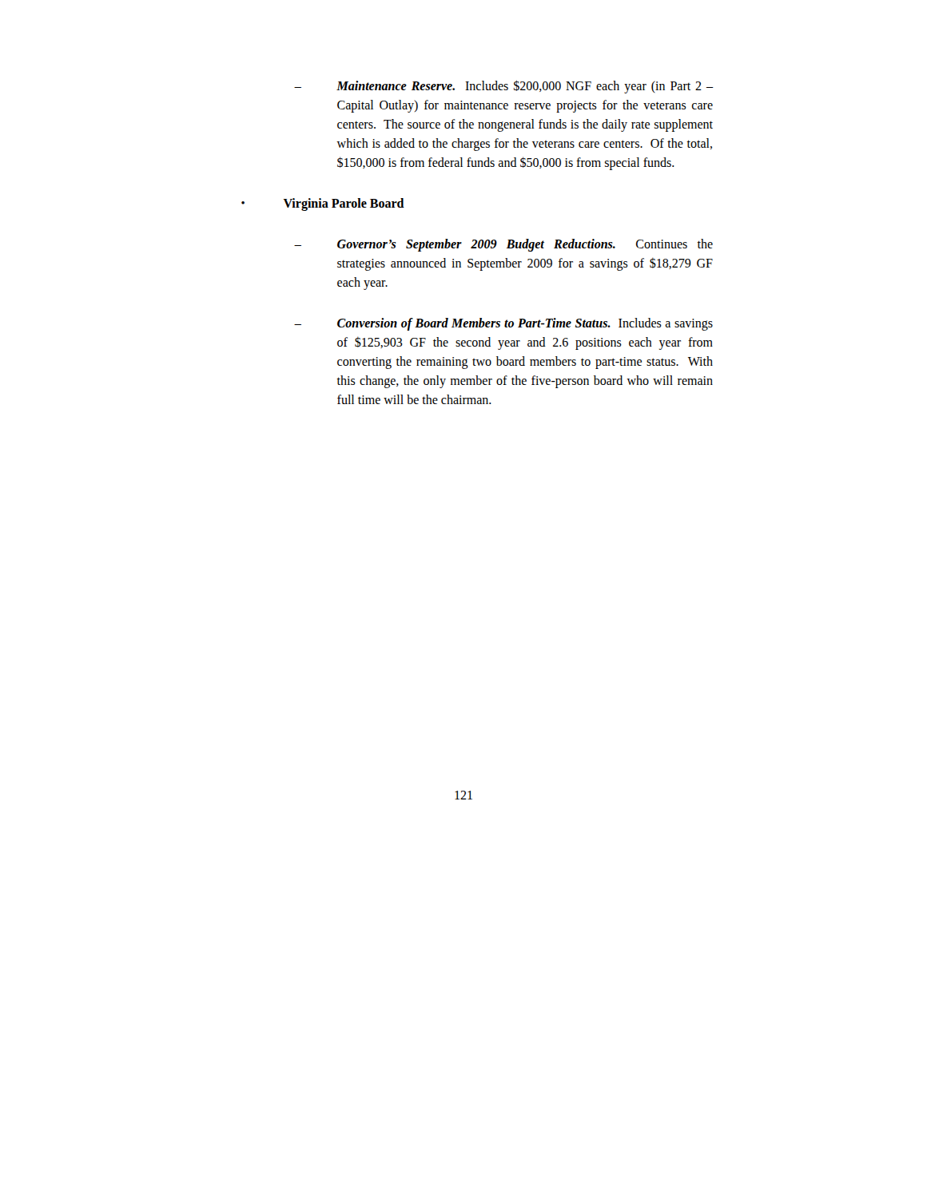–
Maintenance Reserve. Includes $200,000 NGF each year (in Part 2 – Capital Outlay) for maintenance reserve projects for the veterans care centers. The source of the nongeneral funds is the daily rate supplement which is added to the charges for the veterans care centers. Of the total, $150,000 is from federal funds and $50,000 is from special funds.
•
Virginia Parole Board
–
Governor’s September 2009 Budget Reductions. Continues the strategies announced in September 2009 for a savings of $18,279 GF each year.
–
Conversion of Board Members to Part-Time Status. Includes a savings of $125,903 GF the second year and 2.6 positions each year from converting the remaining two board members to part-time status. With this change, the only member of the five-person board who will remain full time will be the chairman.
121